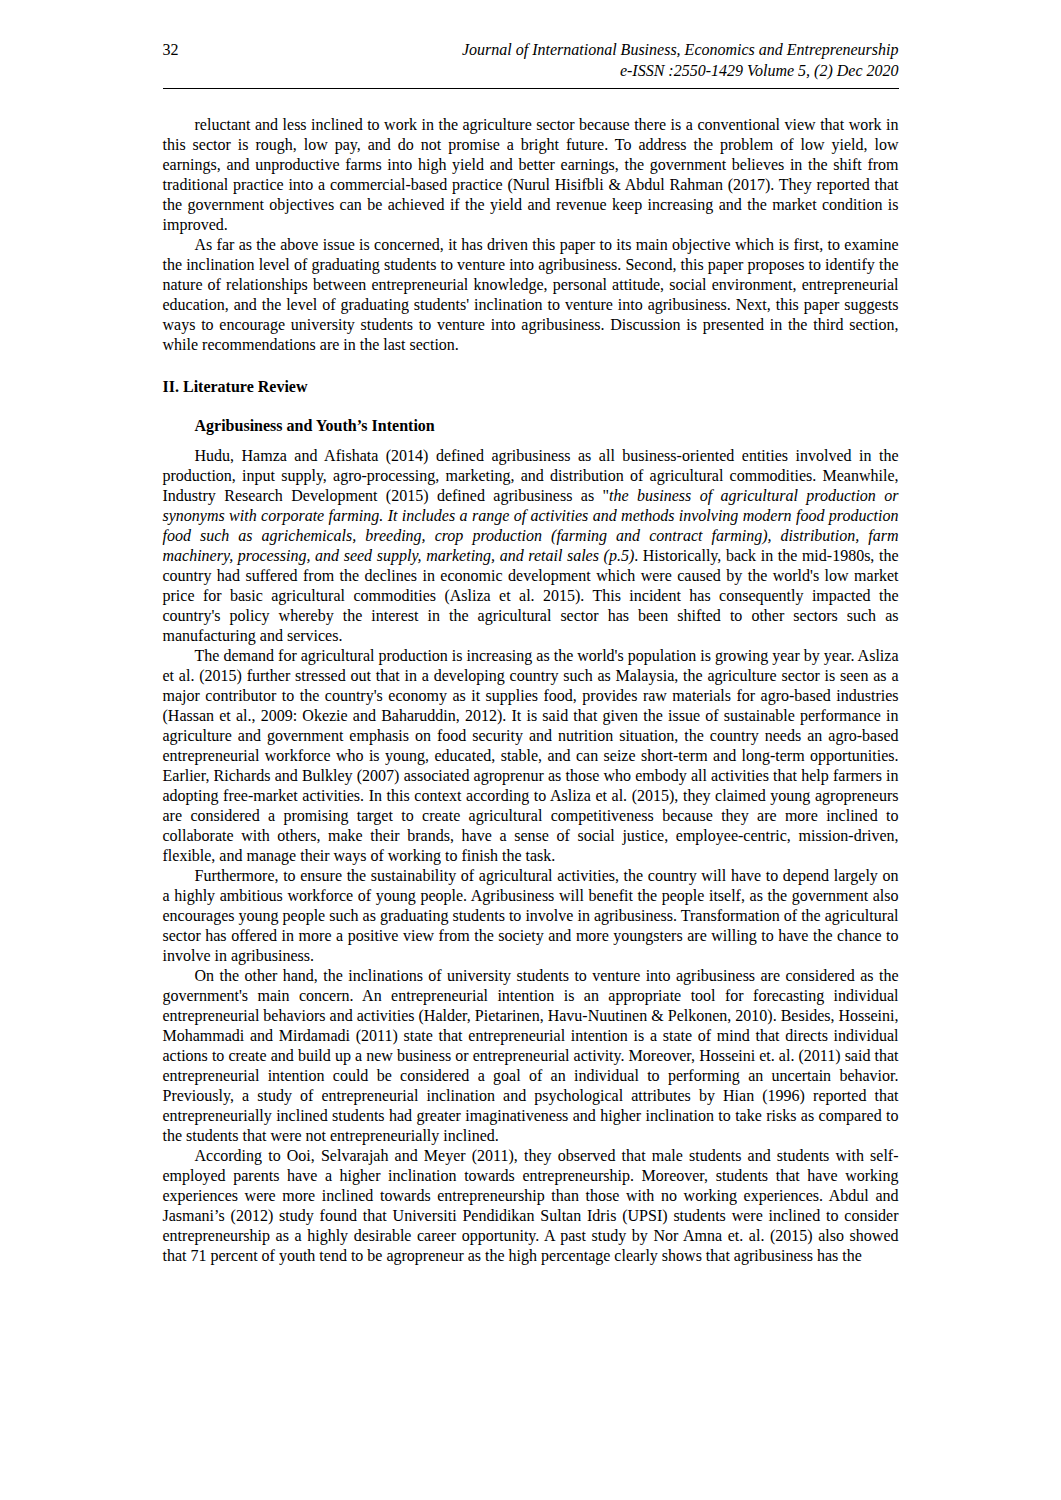32
Journal of International Business, Economics and Entrepreneurship
e-ISSN :2550-1429 Volume 5, (2) Dec 2020
reluctant and less inclined to work in the agriculture sector because there is a conventional view that work in this sector is rough, low pay, and do not promise a bright future. To address the problem of low yield, low earnings, and unproductive farms into high yield and better earnings, the government believes in the shift from traditional practice into a commercial-based practice (Nurul Hisifbli & Abdul Rahman (2017). They reported that the government objectives can be achieved if the yield and revenue keep increasing and the market condition is improved.
As far as the above issue is concerned, it has driven this paper to its main objective which is first, to examine the inclination level of graduating students to venture into agribusiness. Second, this paper proposes to identify the nature of relationships between entrepreneurial knowledge, personal attitude, social environment, entrepreneurial education, and the level of graduating students' inclination to venture into agribusiness. Next, this paper suggests ways to encourage university students to venture into agribusiness. Discussion is presented in the third section, while recommendations are in the last section.
II. Literature Review
Agribusiness and Youth’s Intention
Hudu, Hamza and Afishata (2014) defined agribusiness as all business-oriented entities involved in the production, input supply, agro-processing, marketing, and distribution of agricultural commodities. Meanwhile, Industry Research Development (2015) defined agribusiness as "the business of agricultural production or synonyms with corporate farming. It includes a range of activities and methods involving modern food production food such as agrichemicals, breeding, crop production (farming and contract farming), distribution, farm machinery, processing, and seed supply, marketing, and retail sales (p.5). Historically, back in the mid-1980s, the country had suffered from the declines in economic development which were caused by the world's low market price for basic agricultural commodities (Asliza et al. 2015). This incident has consequently impacted the country's policy whereby the interest in the agricultural sector has been shifted to other sectors such as manufacturing and services.
The demand for agricultural production is increasing as the world's population is growing year by year. Asliza et al. (2015) further stressed out that in a developing country such as Malaysia, the agriculture sector is seen as a major contributor to the country's economy as it supplies food, provides raw materials for agro-based industries (Hassan et al., 2009: Okezie and Baharuddin, 2012). It is said that given the issue of sustainable performance in agriculture and government emphasis on food security and nutrition situation, the country needs an agro-based entrepreneurial workforce who is young, educated, stable, and can seize short-term and long-term opportunities. Earlier, Richards and Bulkley (2007) associated agroprenur as those who embody all activities that help farmers in adopting free-market activities. In this context according to Asliza et al. (2015), they claimed young agropreneurs are considered a promising target to create agricultural competitiveness because they are more inclined to collaborate with others, make their brands, have a sense of social justice, employee-centric, mission-driven, flexible, and manage their ways of working to finish the task.
Furthermore, to ensure the sustainability of agricultural activities, the country will have to depend largely on a highly ambitious workforce of young people. Agribusiness will benefit the people itself, as the government also encourages young people such as graduating students to involve in agribusiness. Transformation of the agricultural sector has offered in more a positive view from the society and more youngsters are willing to have the chance to involve in agribusiness.
On the other hand, the inclinations of university students to venture into agribusiness are considered as the government's main concern. An entrepreneurial intention is an appropriate tool for forecasting individual entrepreneurial behaviors and activities (Halder, Pietarinen, Havu-Nuutinen & Pelkonen, 2010). Besides, Hosseini, Mohammadi and Mirdamadi (2011) state that entrepreneurial intention is a state of mind that directs individual actions to create and build up a new business or entrepreneurial activity. Moreover, Hosseini et. al. (2011) said that entrepreneurial intention could be considered a goal of an individual to performing an uncertain behavior. Previously, a study of entrepreneurial inclination and psychological attributes by Hian (1996) reported that entrepreneurially inclined students had greater imaginativeness and higher inclination to take risks as compared to the students that were not entrepreneurially inclined.
According to Ooi, Selvarajah and Meyer (2011), they observed that male students and students with self-employed parents have a higher inclination towards entrepreneurship. Moreover, students that have working experiences were more inclined towards entrepreneurship than those with no working experiences. Abdul and Jasmani’s (2012) study found that Universiti Pendidikan Sultan Idris (UPSI) students were inclined to consider entrepreneurship as a highly desirable career opportunity. A past study by Nor Amna et. al. (2015) also showed that 71 percent of youth tend to be agropreneur as the high percentage clearly shows that agribusiness has the